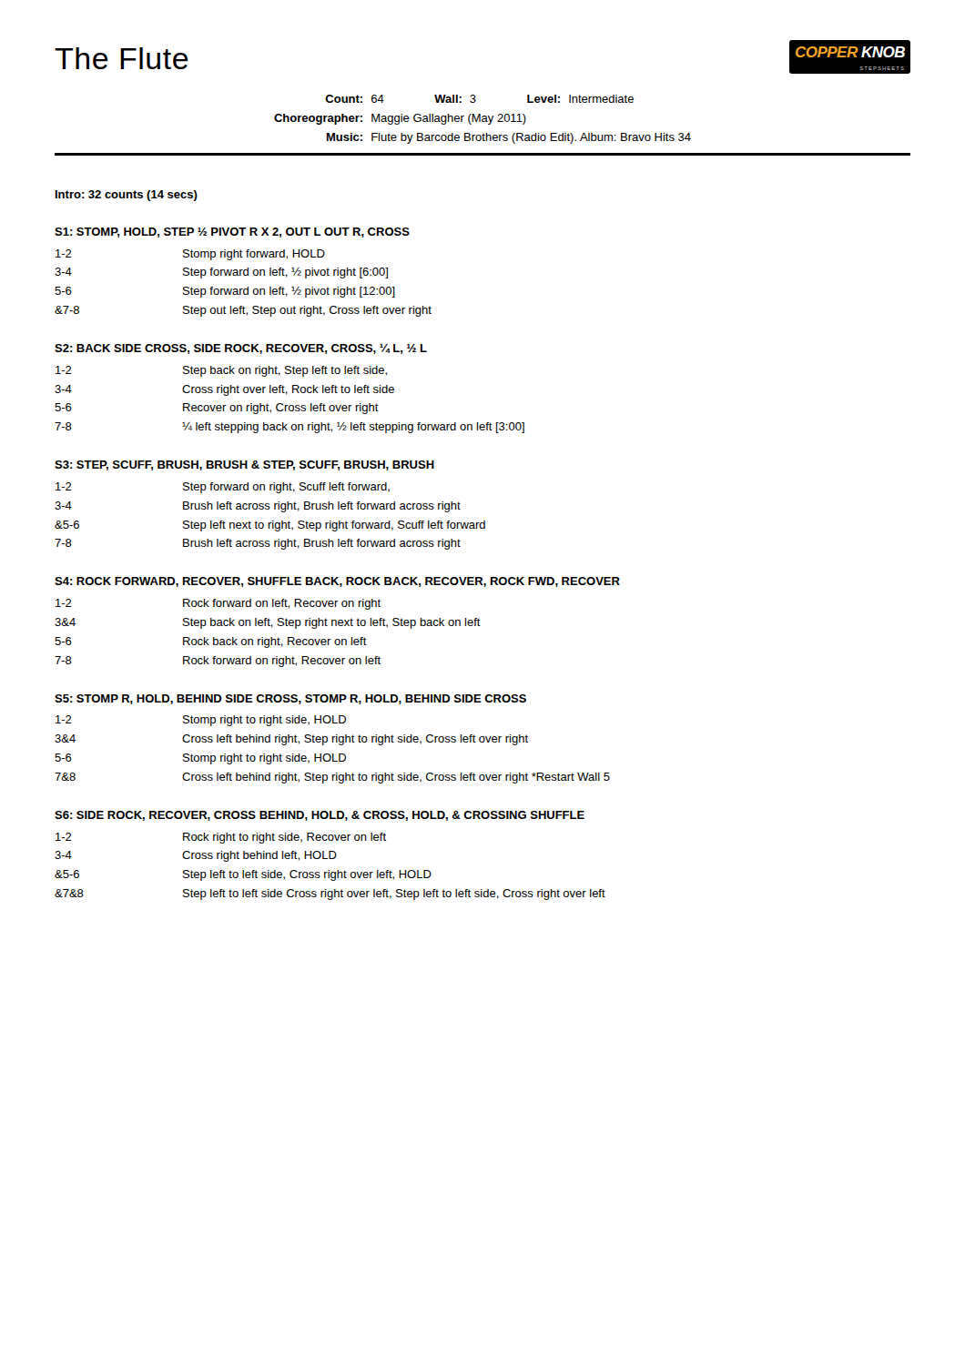The Flute
COPPER KNOB STEPSHEETS
| Count: | 64 | Wall: | 3 | Level: | Intermediate |
| Choreographer: | Maggie Gallagher (May 2011) |
| Music: | Flute by Barcode Brothers (Radio Edit). Album: Bravo Hits 34 |
Intro: 32 counts (14 secs)
S1: STOMP, HOLD, STEP ½ PIVOT R X 2, OUT L OUT R, CROSS
| 1-2 | Stomp right forward, HOLD |
| 3-4 | Step forward on left, ½ pivot right [6:00] |
| 5-6 | Step forward on left, ½ pivot right [12:00] |
| &7-8 | Step out left, Step out right, Cross left over right |
S2: BACK SIDE CROSS, SIDE ROCK, RECOVER, CROSS, ¼ L, ½ L
| 1-2 | Step back on right, Step left to left side, |
| 3-4 | Cross right over left, Rock left to left side |
| 5-6 | Recover on right, Cross left over right |
| 7-8 | ¼ left stepping back on right, ½ left stepping forward on left [3:00] |
S3: STEP, SCUFF, BRUSH, BRUSH & STEP, SCUFF, BRUSH, BRUSH
| 1-2 | Step forward on right, Scuff left forward, |
| 3-4 | Brush left across right, Brush left forward across right |
| &5-6 | Step left next to right, Step right forward, Scuff left forward |
| 7-8 | Brush left across right, Brush left forward across right |
S4: ROCK FORWARD, RECOVER, SHUFFLE BACK, ROCK BACK, RECOVER, ROCK FWD, RECOVER
| 1-2 | Rock forward on left, Recover on right |
| 3&4 | Step back on left, Step right next to left, Step back on left |
| 5-6 | Rock back on right, Recover on left |
| 7-8 | Rock forward on right, Recover on left |
S5: STOMP R, HOLD, BEHIND SIDE CROSS, STOMP R, HOLD, BEHIND SIDE CROSS
| 1-2 | Stomp right to right side, HOLD |
| 3&4 | Cross left behind right, Step right to right side, Cross left over right |
| 5-6 | Stomp right to right side, HOLD |
| 7&8 | Cross left behind right, Step right to right side, Cross left over right *Restart Wall 5 |
S6: SIDE ROCK, RECOVER, CROSS BEHIND, HOLD, & CROSS, HOLD, & CROSSING SHUFFLE
| 1-2 | Rock right to right side, Recover on left |
| 3-4 | Cross right behind left, HOLD |
| &5-6 | Step left to left side, Cross right over left, HOLD |
| &7&8 | Step left to left side Cross right over left, Step left to left side, Cross right over left |